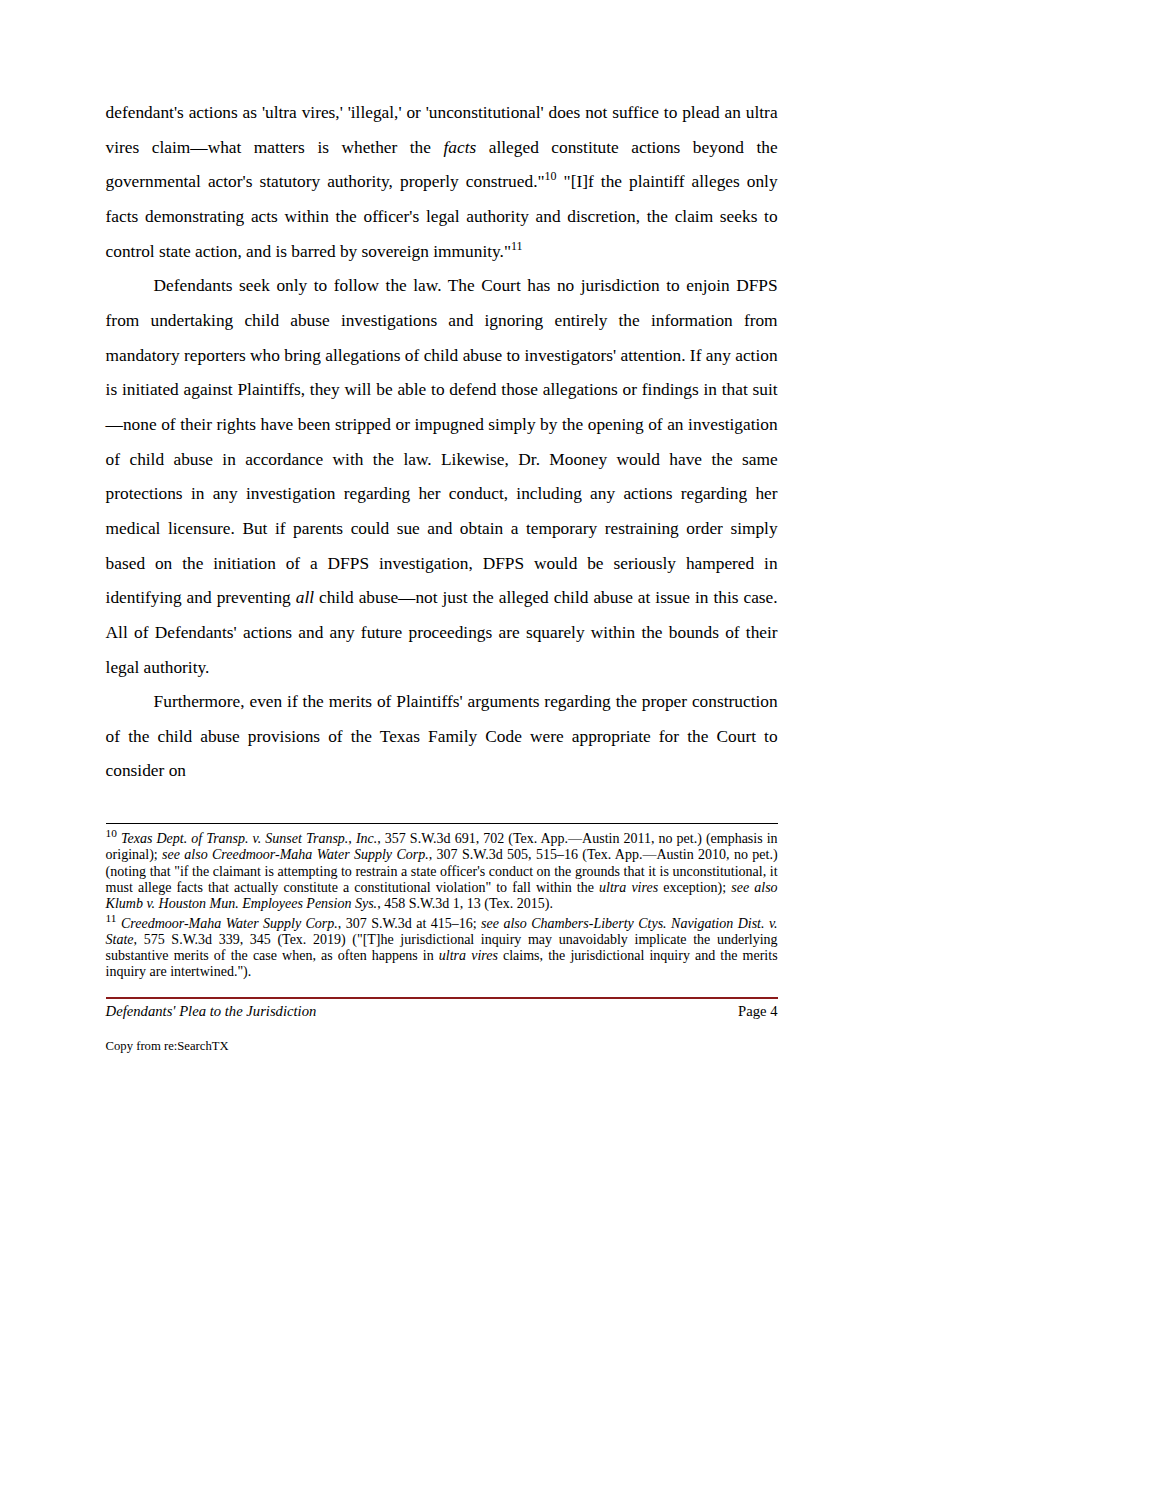defendant's actions as 'ultra vires,' 'illegal,' or 'unconstitutional' does not suffice to plead an ultra vires claim—what matters is whether the facts alleged constitute actions beyond the governmental actor's statutory authority, properly construed."10 "[I]f the plaintiff alleges only facts demonstrating acts within the officer's legal authority and discretion, the claim seeks to control state action, and is barred by sovereign immunity."11
Defendants seek only to follow the law. The Court has no jurisdiction to enjoin DFPS from undertaking child abuse investigations and ignoring entirely the information from mandatory reporters who bring allegations of child abuse to investigators' attention. If any action is initiated against Plaintiffs, they will be able to defend those allegations or findings in that suit—none of their rights have been stripped or impugned simply by the opening of an investigation of child abuse in accordance with the law. Likewise, Dr. Mooney would have the same protections in any investigation regarding her conduct, including any actions regarding her medical licensure. But if parents could sue and obtain a temporary restraining order simply based on the initiation of a DFPS investigation, DFPS would be seriously hampered in identifying and preventing all child abuse—not just the alleged child abuse at issue in this case. All of Defendants' actions and any future proceedings are squarely within the bounds of their legal authority.
Furthermore, even if the merits of Plaintiffs' arguments regarding the proper construction of the child abuse provisions of the Texas Family Code were appropriate for the Court to consider on
10 Texas Dept. of Transp. v. Sunset Transp., Inc., 357 S.W.3d 691, 702 (Tex. App.—Austin 2011, no pet.) (emphasis in original); see also Creedmoor-Maha Water Supply Corp., 307 S.W.3d 505, 515–16 (Tex. App.—Austin 2010, no pet.) (noting that "if the claimant is attempting to restrain a state officer's conduct on the grounds that it is unconstitutional, it must allege facts that actually constitute a constitutional violation" to fall within the ultra vires exception); see also Klumb v. Houston Mun. Employees Pension Sys., 458 S.W.3d 1, 13 (Tex. 2015).
11 Creedmoor-Maha Water Supply Corp., 307 S.W.3d at 415–16; see also Chambers-Liberty Ctys. Navigation Dist. v. State, 575 S.W.3d 339, 345 (Tex. 2019) ("[T]he jurisdictional inquiry may unavoidably implicate the underlying substantive merits of the case when, as often happens in ultra vires claims, the jurisdictional inquiry and the merits inquiry are intertwined.").
Defendants' Plea to the Jurisdiction Page 4
Copy from re:SearchTX